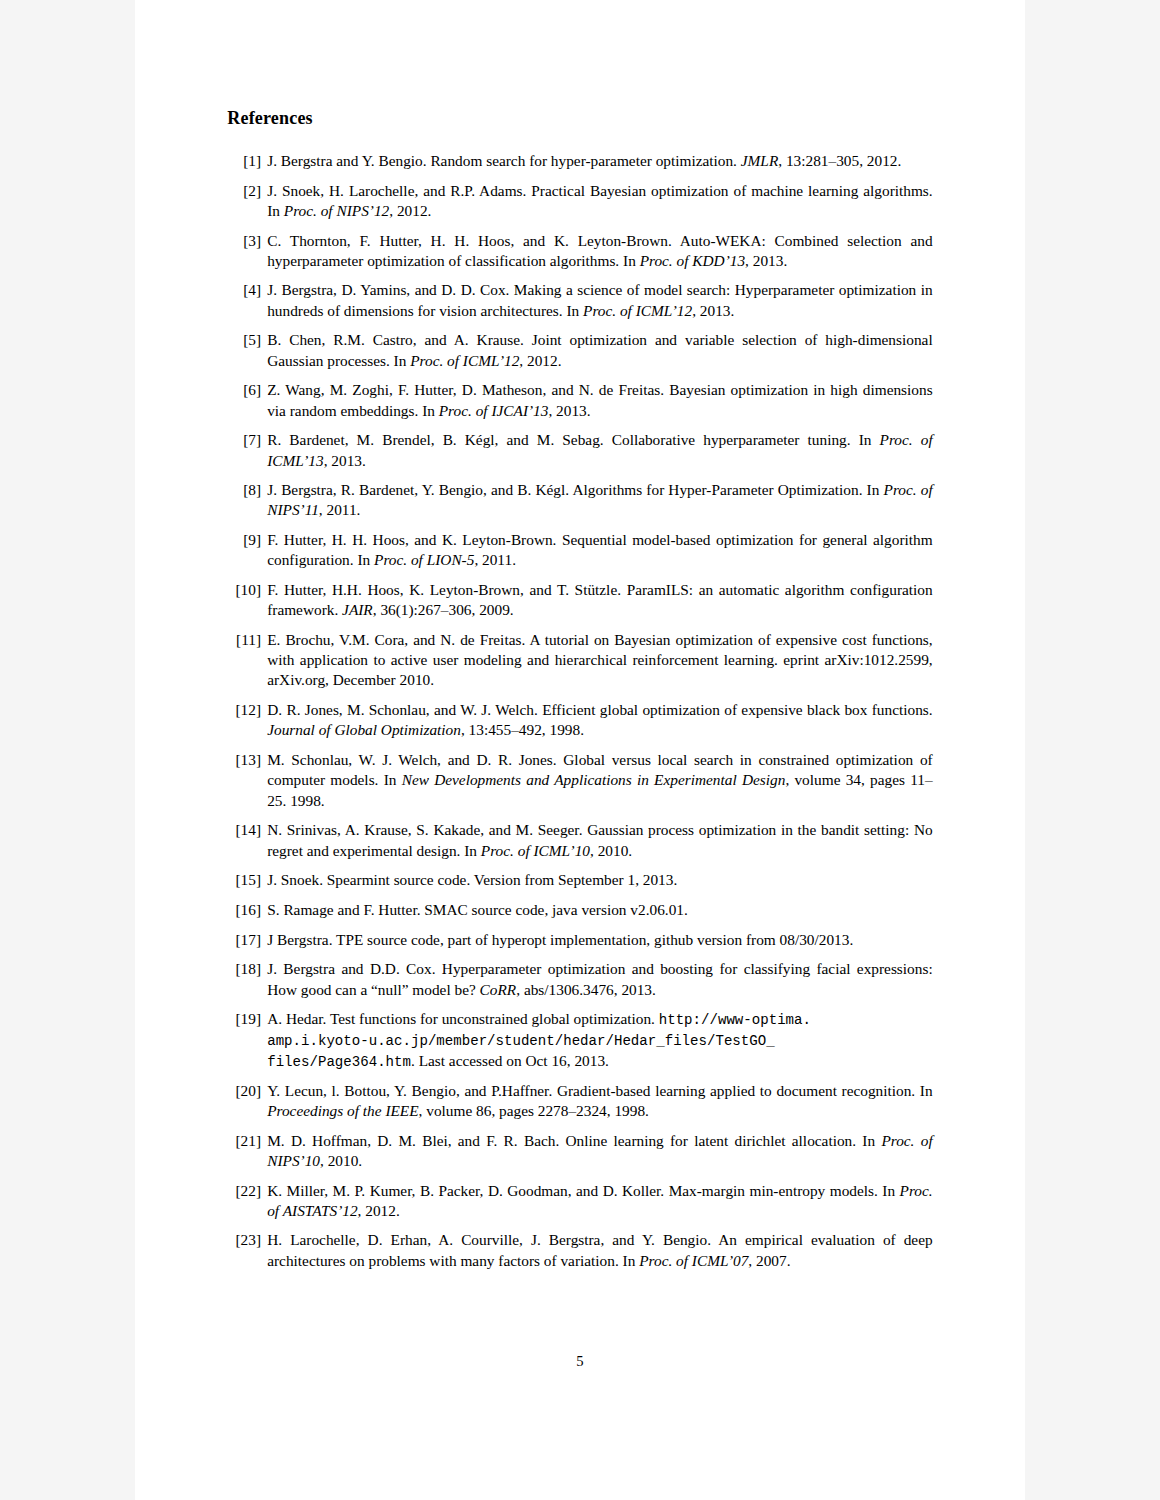References
[1] J. Bergstra and Y. Bengio. Random search for hyper-parameter optimization. JMLR, 13:281–305, 2012.
[2] J. Snoek, H. Larochelle, and R.P. Adams. Practical Bayesian optimization of machine learning algorithms. In Proc. of NIPS’12, 2012.
[3] C. Thornton, F. Hutter, H. H. Hoos, and K. Leyton-Brown. Auto-WEKA: Combined selection and hyperparameter optimization of classification algorithms. In Proc. of KDD’13, 2013.
[4] J. Bergstra, D. Yamins, and D. D. Cox. Making a science of model search: Hyperparameter optimization in hundreds of dimensions for vision architectures. In Proc. of ICML’12, 2013.
[5] B. Chen, R.M. Castro, and A. Krause. Joint optimization and variable selection of high-dimensional Gaussian processes. In Proc. of ICML’12, 2012.
[6] Z. Wang, M. Zoghi, F. Hutter, D. Matheson, and N. de Freitas. Bayesian optimization in high dimensions via random embeddings. In Proc. of IJCAI’13, 2013.
[7] R. Bardenet, M. Brendel, B. Kégl, and M. Sebag. Collaborative hyperparameter tuning. In Proc. of ICML’13, 2013.
[8] J. Bergstra, R. Bardenet, Y. Bengio, and B. Kégl. Algorithms for Hyper-Parameter Optimization. In Proc. of NIPS’11, 2011.
[9] F. Hutter, H. H. Hoos, and K. Leyton-Brown. Sequential model-based optimization for general algorithm configuration. In Proc. of LION-5, 2011.
[10] F. Hutter, H.H. Hoos, K. Leyton-Brown, and T. Stützle. ParamILS: an automatic algorithm configuration framework. JAIR, 36(1):267–306, 2009.
[11] E. Brochu, V.M. Cora, and N. de Freitas. A tutorial on Bayesian optimization of expensive cost functions, with application to active user modeling and hierarchical reinforcement learning. eprint arXiv:1012.2599, arXiv.org, December 2010.
[12] D. R. Jones, M. Schonlau, and W. J. Welch. Efficient global optimization of expensive black box functions. Journal of Global Optimization, 13:455–492, 1998.
[13] M. Schonlau, W. J. Welch, and D. R. Jones. Global versus local search in constrained optimization of computer models. In New Developments and Applications in Experimental Design, volume 34, pages 11–25. 1998.
[14] N. Srinivas, A. Krause, S. Kakade, and M. Seeger. Gaussian process optimization in the bandit setting: No regret and experimental design. In Proc. of ICML’10, 2010.
[15] J. Snoek. Spearmint source code. Version from September 1, 2013.
[16] S. Ramage and F. Hutter. SMAC source code, java version v2.06.01.
[17] J Bergstra. TPE source code, part of hyperopt implementation, github version from 08/30/2013.
[18] J. Bergstra and D.D. Cox. Hyperparameter optimization and boosting for classifying facial expressions: How good can a “null” model be? CoRR, abs/1306.3476, 2013.
[19] A. Hedar. Test functions for unconstrained global optimization. http://www-optima.
amp.i.kyoto-u.ac.jp/member/student/hedar/Hedar_files/TestGO_
files/Page364.htm. Last accessed on Oct 16, 2013.
[20] Y. Lecun, l. Bottou, Y. Bengio, and P.Haffner. Gradient-based learning applied to document recognition. In Proceedings of the IEEE, volume 86, pages 2278–2324, 1998.
[21] M. D. Hoffman, D. M. Blei, and F. R. Bach. Online learning for latent dirichlet allocation. In Proc. of NIPS’10, 2010.
[22] K. Miller, M. P. Kumer, B. Packer, D. Goodman, and D. Koller. Max-margin min-entropy models. In Proc. of AISTATS’12, 2012.
[23] H. Larochelle, D. Erhan, A. Courville, J. Bergstra, and Y. Bengio. An empirical evaluation of deep architectures on problems with many factors of variation. In Proc. of ICML’07, 2007.
5